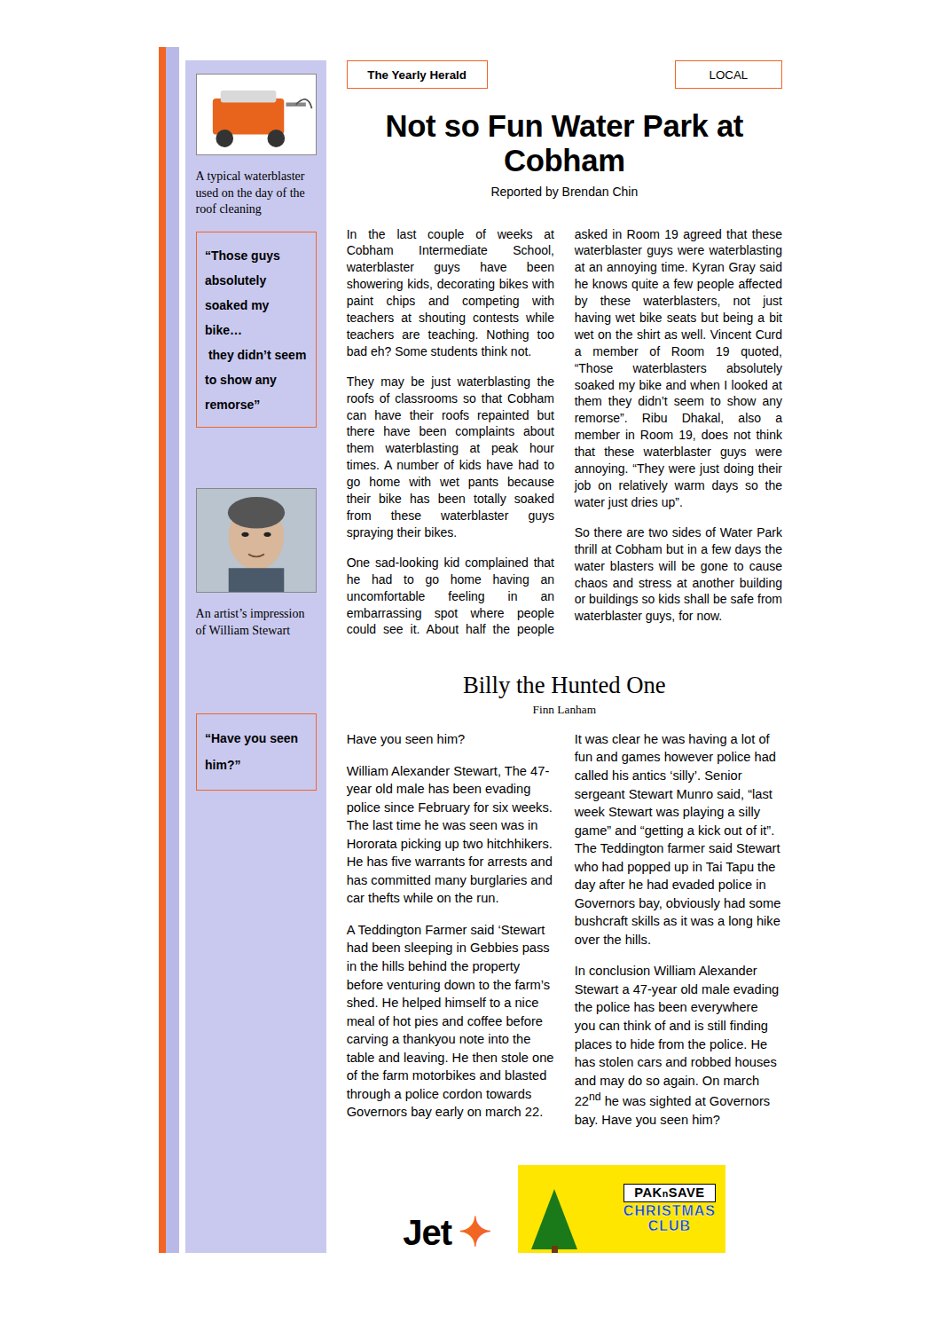A typical water­blaster used on the day of the roof cleaning
“Those guys absolutely soaked my bike…
they didn’t seem to show any remorse”
An artist’s impression of William Stewart
“Have you seen him?”
The Yearly Herald
LOCAL
Not so Fun Water Park at Cobham
Reported by Brendan Chin
In the last couple of weeks at Cobham Intermediate School, waterblaster guys have been showering kids, decorating bikes with paint chips and competing with teachers at shouting contests while teachers are teaching. Nothing too bad eh? Some students think not.
They may be just waterblasting the roofs of classrooms so that Cobham can have their roofs repainted but there have been complaints about them waterblasting at peak hour times. A number of kids have had to go home with wet pants because their bike has been totally soaked from these waterblaster guys spraying their bikes.
One sad-looking kid complained that he had to go home having an uncomfortable feeling in an embarrassing spot where people could see it. About half the people asked in Room 19 agreed that these waterblaster guys were waterblasting at an annoying time. Kyran Gray said he knows quite a few people affected by these waterblasters, not just having wet bike seats but being a bit wet on the shirt as well. Vincent Curd a member of Room 19 quoted, “Those waterblasters absolutely soaked my bike and when I looked at them they didn’t seem to show any remorse”. Ribu Dhakal, also a member in Room 19, does not think that these waterblaster guys were annoying. “They were just doing their job on relatively warm days so the water just dries up”.
So there are two sides of Water Park thrill at Cobham but in a few days the water blasters will be gone to cause chaos and stress at another building or buildings so kids shall be safe from waterblaster guys, for now.
Billy the Hunted One
Finn Lanham
Have you seen him?
William Alexander Stewart, The 47-year old male has been evading police since February for six weeks. The last time he was seen was in Hororata picking up two hitchhikers. He has five warrants for arrests and has committed many burglaries and car thefts while on the run.
A Teddington Farmer said ‘Stewart had been sleeping in Gebbies pass in the hills behind the property before venturing down to the farm’s shed. He helped himself to a nice meal of hot pies and coffee before carving a thankyou note into the table and leaving. He then stole one of the farm motorbikes and blasted through a police cordon towards Governors bay early on march 22.
It was clear he was having a lot of fun and games however police had called his antics ‘silly’. Senior sergeant Stewart Munro said, “last week Stewart was playing a silly game” and “getting a kick out of it”. The Teddington farmer said Stewart who had popped up in Tai Tapu the day after he had evaded police in Governors bay, obviously had some bushcraft skills as it was a long hike over the hills.
In conclusion William Alexander Stewart a 47-year old male evading the police has been everywhere you can think of and is still finding places to hide from the police. He has stolen cars and robbed houses and may do so again. On march 22nd he was sighted at Governors bay. Have you seen him?
Jet✦
PAKn SAVE
CHRISTMAS
CLUB